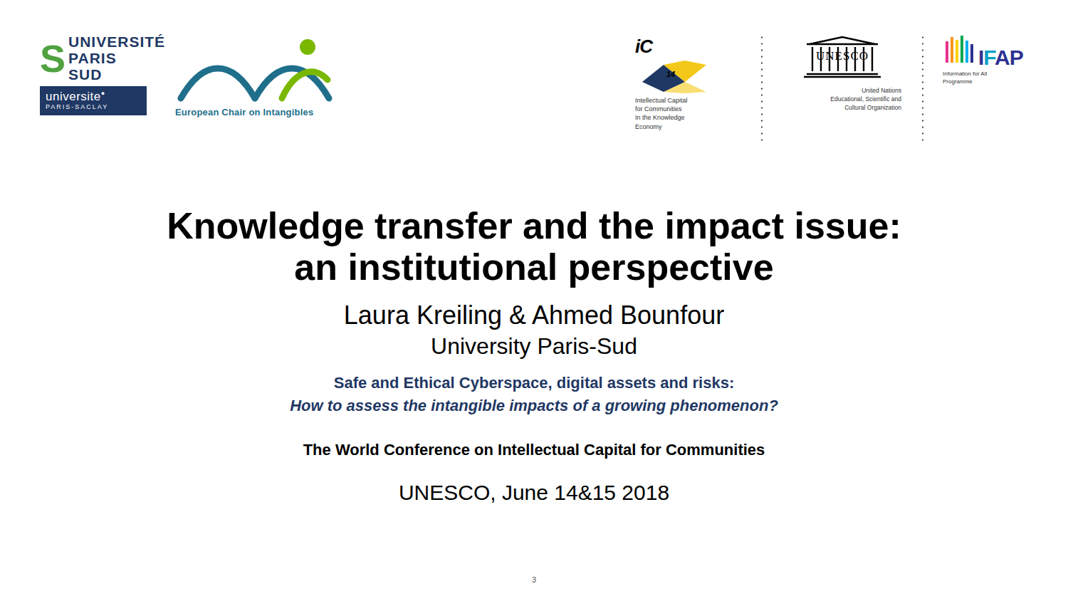S UNIVERSITÉ PARIS SUD
universite● PARIS-SACLAY
European Chair on Intangibles
iC
14
Intellectual Capital for Communities In the Knowledge Economy
UNESCO
United Nations
Educational, Scientific and
Cultural Organization
IFAP
Information for All Programme
Knowledge transfer and the impact issue: an institutional perspective
Laura Kreiling & Ahmed Bounfour
University Paris-Sud
Safe and Ethical Cyberspace, digital assets and risks: How to assess the intangible impacts of a growing phenomenon?
The World Conference on Intellectual Capital for Communities
UNESCO, June 14&15 2018
3